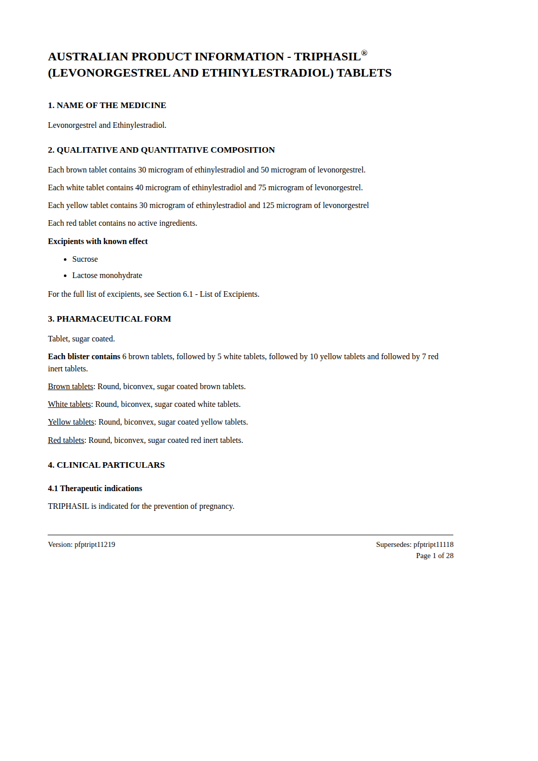AUSTRALIAN PRODUCT INFORMATION - TRIPHASIL® (LEVONORGESTREL AND ETHINYLESTRADIOL) TABLETS
1. NAME OF THE MEDICINE
Levonorgestrel and Ethinylestradiol.
2. QUALITATIVE AND QUANTITATIVE COMPOSITION
Each brown tablet contains 30 microgram of ethinylestradiol and 50 microgram of levonorgestrel.
Each white tablet contains 40 microgram of ethinylestradiol and 75 microgram of levonorgestrel.
Each yellow tablet contains 30 microgram of ethinylestradiol and 125 microgram of levonorgestrel
Each red tablet contains no active ingredients.
Excipients with known effect
Sucrose
Lactose monohydrate
For the full list of excipients, see Section 6.1 - List of Excipients.
3. PHARMACEUTICAL FORM
Tablet, sugar coated.
Each blister contains 6 brown tablets, followed by 5 white tablets, followed by 10 yellow tablets and followed by 7 red inert tablets.
Brown tablets: Round, biconvex, sugar coated brown tablets.
White tablets: Round, biconvex, sugar coated white tablets.
Yellow tablets: Round, biconvex, sugar coated yellow tablets.
Red tablets: Round, biconvex, sugar coated red inert tablets.
4. CLINICAL PARTICULARS
4.1 Therapeutic indications
TRIPHASIL is indicated for the prevention of pregnancy.
Version: pfptript11219
Supersedes: pfptript11118
Page 1 of 28